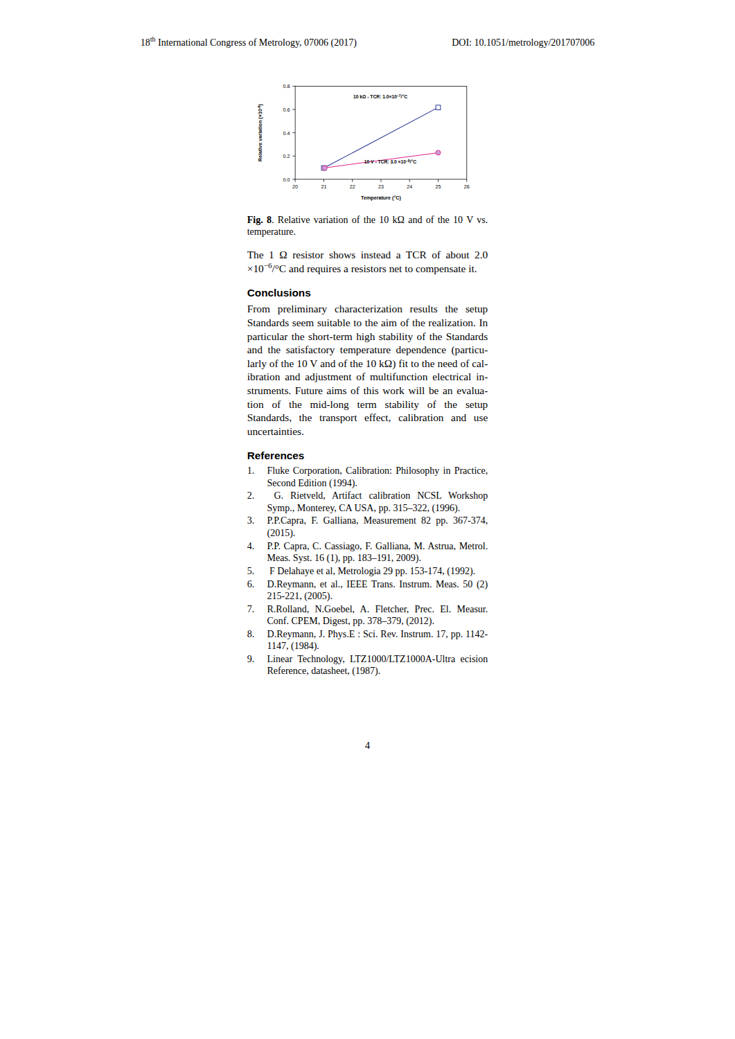18th International Congress of Metrology, 07006 (2017)
DOI: 10.1051/metrology/201707006
0.8 0.6 0.4 0.2 0.0 20 21 22 23 24 25 26 Temperature (°C) Relative variation (×10-6) 10 kΩ - TCR: 1.0×10−7/°C 10 V - TCR: 3.0 ×10−8/°C
Fig. 8. Relative variation of the 10 kΩ and of the 10 V vs. temperature.
The 1 Ω resistor shows instead a TCR of about 2.0 ×10−6/°C and requires a resistors net to compensate it.
Conclusions
From preliminary characterization results the setup Standards seem suitable to the aim of the realization. In particular the short-term high stability of the Standards and the satisfactory temperature dependence (particularly of the 10 V and of the 10 kΩ) fit to the need of calibration and adjustment of multifunction electrical instruments. Future aims of this work will be an evaluation of the mid-long term stability of the setup Standards, the transport effect, calibration and use uncertainties.
References
Fluke Corporation, Calibration: Philosophy in Practice, Second Edition (1994).
G. Rietveld, Artifact calibration NCSL Workshop Symp., Monterey, CA USA, pp. 315–322, (1996).
P.P.Capra, F. Galliana, Measurement 82 pp. 367-374, (2015).
P.P. Capra, C. Cassiago, F. Galliana, M. Astrua, Metrol. Meas. Syst. 16 (1), pp. 183–191, 2009).
F Delahaye et al, Metrologia 29 pp. 153-174, (1992).
D.Reymann, et al., IEEE Trans. Instrum. Meas. 50 (2) 215-221, (2005).
R.Rolland, N.Goebel, A. Fletcher, Prec. El. Measur. Conf. CPEM, Digest, pp. 378–379, (2012).
D.Reymann, J. Phys.E : Sci. Rev. Instrum. 17, pp. 1142-1147, (1984).
Linear Technology, LTZ1000/LTZ1000A-Ultra ecision Reference, datasheet, (1987).
4